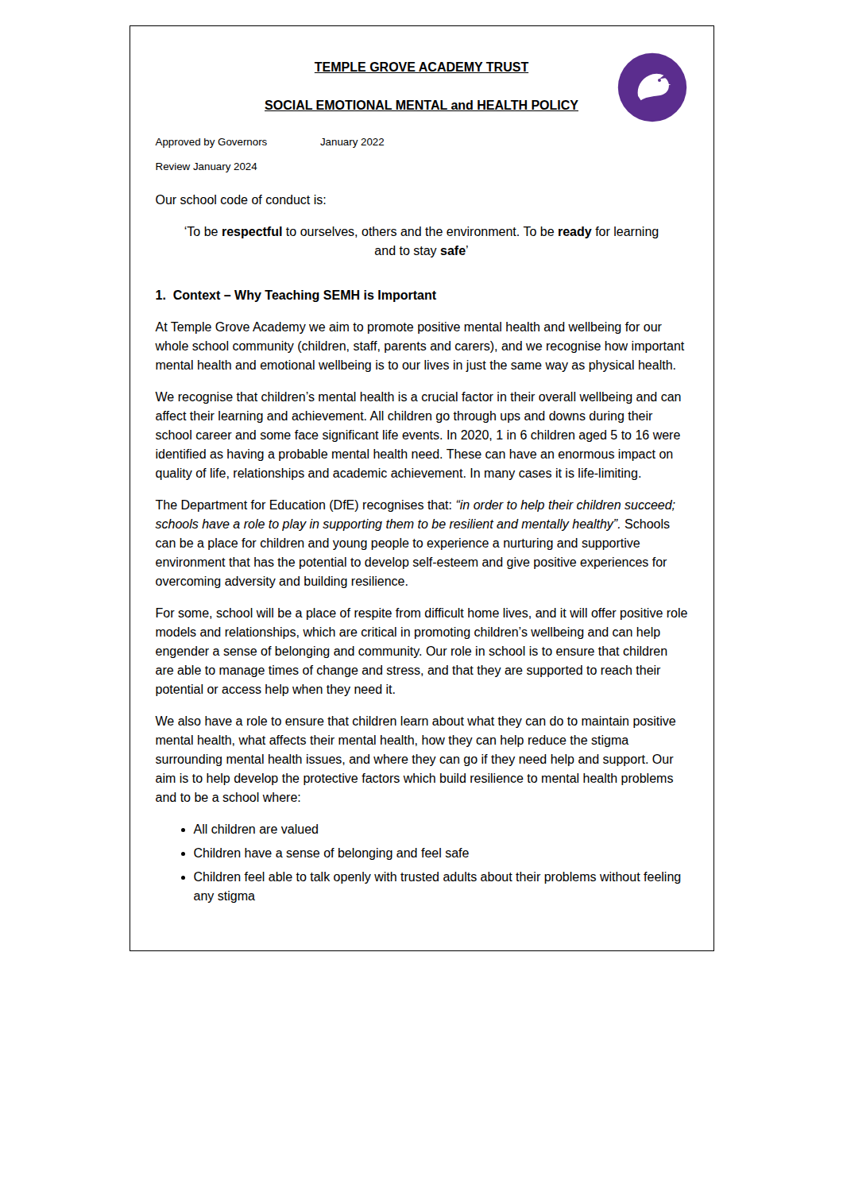TEMPLE GROVE ACADEMY TRUST
SOCIAL EMOTIONAL MENTAL and HEALTH POLICY
Approved by Governors January 2022
Review January 2024
Our school code of conduct is:
‘To be respectful to ourselves, others and the environment. To be ready for learning and to stay safe’
1. Context – Why Teaching SEMH is Important
At Temple Grove Academy we aim to promote positive mental health and wellbeing for our whole school community (children, staff, parents and carers), and we recognise how important mental health and emotional wellbeing is to our lives in just the same way as physical health.
We recognise that children’s mental health is a crucial factor in their overall wellbeing and can affect their learning and achievement. All children go through ups and downs during their school career and some face significant life events. In 2020, 1 in 6 children aged 5 to 16 were identified as having a probable mental health need. These can have an enormous impact on quality of life, relationships and academic achievement. In many cases it is life-limiting.
The Department for Education (DfE) recognises that: “in order to help their children succeed; schools have a role to play in supporting them to be resilient and mentally healthy”. Schools can be a place for children and young people to experience a nurturing and supportive environment that has the potential to develop self-esteem and give positive experiences for overcoming adversity and building resilience.
For some, school will be a place of respite from difficult home lives, and it will offer positive role models and relationships, which are critical in promoting children’s wellbeing and can help engender a sense of belonging and community. Our role in school is to ensure that children are able to manage times of change and stress, and that they are supported to reach their potential or access help when they need it.
We also have a role to ensure that children learn about what they can do to maintain positive mental health, what affects their mental health, how they can help reduce the stigma surrounding mental health issues, and where they can go if they need help and support. Our aim is to help develop the protective factors which build resilience to mental health problems and to be a school where:
All children are valued
Children have a sense of belonging and feel safe
Children feel able to talk openly with trusted adults about their problems without feeling any stigma